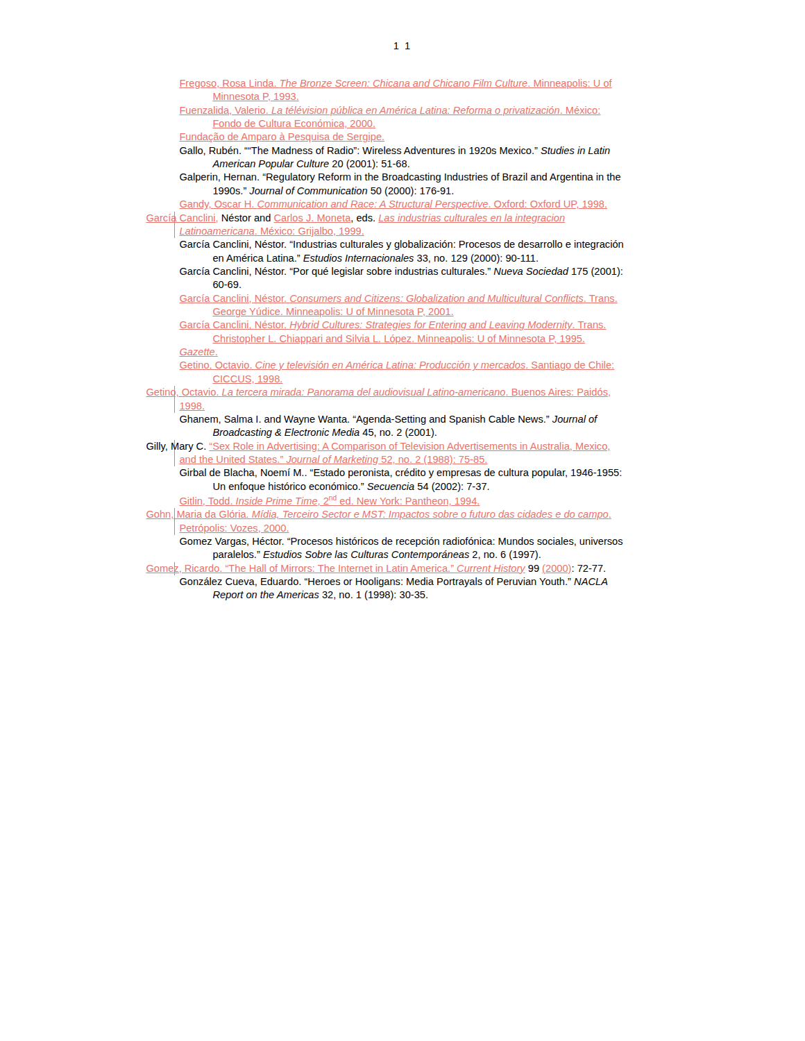1 1
Fregoso, Rosa Linda. The Bronze Screen: Chicana and Chicano Film Culture. Minneapolis: U of Minnesota P, 1993.
Fuenzalida, Valerio. La télévision pública en América Latina: Reforma o privatización. México: Fondo de Cultura Económica, 2000.
Fundação de Amparo à Pesquisa de Sergipe.
Gallo, Rubén. ““The Madness of Radio”: Wireless Adventures in 1920s Mexico.” Studies in Latin American Popular Culture 20 (2001): 51-68.
Galperin, Hernan. “Regulatory Reform in the Broadcasting Industries of Brazil and Argentina in the 1990s.” Journal of Communication 50 (2000): 176-91.
Gandy, Oscar H. Communication and Race: A Structural Perspective. Oxford: Oxford UP, 1998.
García Canclini, Néstor and Carlos J. Moneta, eds. Las industrias culturales en la integracion Latinoamericana. México: Grijalbo, 1999.
García Canclini, Néstor. “Industrias culturales y globalización: Procesos de desarrollo e integración en América Latina.” Estudios Internacionales 33, no. 129 (2000): 90-111.
García Canclini, Néstor. “Por qué legislar sobre industrias culturales.” Nueva Sociedad 175 (2001): 60-69.
García Canclini, Néstor. Consumers and Citizens: Globalization and Multicultural Conflicts. Trans. George Yúdice. Minneapolis: U of Minnesota P, 2001.
García Canclini, Néstor. Hybrid Cultures: Strategies for Entering and Leaving Modernity. Trans. Christopher L. Chiappari and Silvia L. López. Minneapolis: U of Minnesota P, 1995.
Gazette.
Getino, Octavio. Cine y televisión en América Latina: Producción y mercados. Santiago de Chile: CICCUS, 1998.
Getino, Octavio. La tercera mirada: Panorama del audiovisual Latino-americano. Buenos Aires: Paidós, 1998.
Ghanem, Salma I. and Wayne Wanta. “Agenda-Setting and Spanish Cable News.” Journal of Broadcasting & Electronic Media 45, no. 2 (2001).
Gilly, Mary C. “Sex Role in Advertising: A Comparison of Television Advertisements in Australia, Mexico, and the United States.” Journal of Marketing 52, no. 2 (1988): 75-85.
Girbal de Blacha, Noemí M.. “Estado peronista, crédito y empresas de cultura popular, 1946-1955: Un enfoque histórico económico.” Secuencia 54 (2002): 7-37.
Gitlin, Todd. Inside Prime Time, 2nd ed. New York: Pantheon, 1994.
Gohn, Maria da Glória. Mídia, Terceiro Sector e MST: Impactos sobre o futuro das cidades e do campo. Petrópolis: Vozes, 2000.
Gomez Vargas, Héctor. “Procesos históricos de recepción radiofónica: Mundos sociales, universos paralelos.” Estudios Sobre las Culturas Contemporáneas 2, no. 6 (1997).
Gomez, Ricardo. “The Hall of Mirrors: The Internet in Latin America.” Current History 99 (2000): 72-77.
González Cueva, Eduardo. “Heroes or Hooligans: Media Portrayals of Peruvian Youth.” NACLA Report on the Americas 32, no. 1 (1998): 30-35.